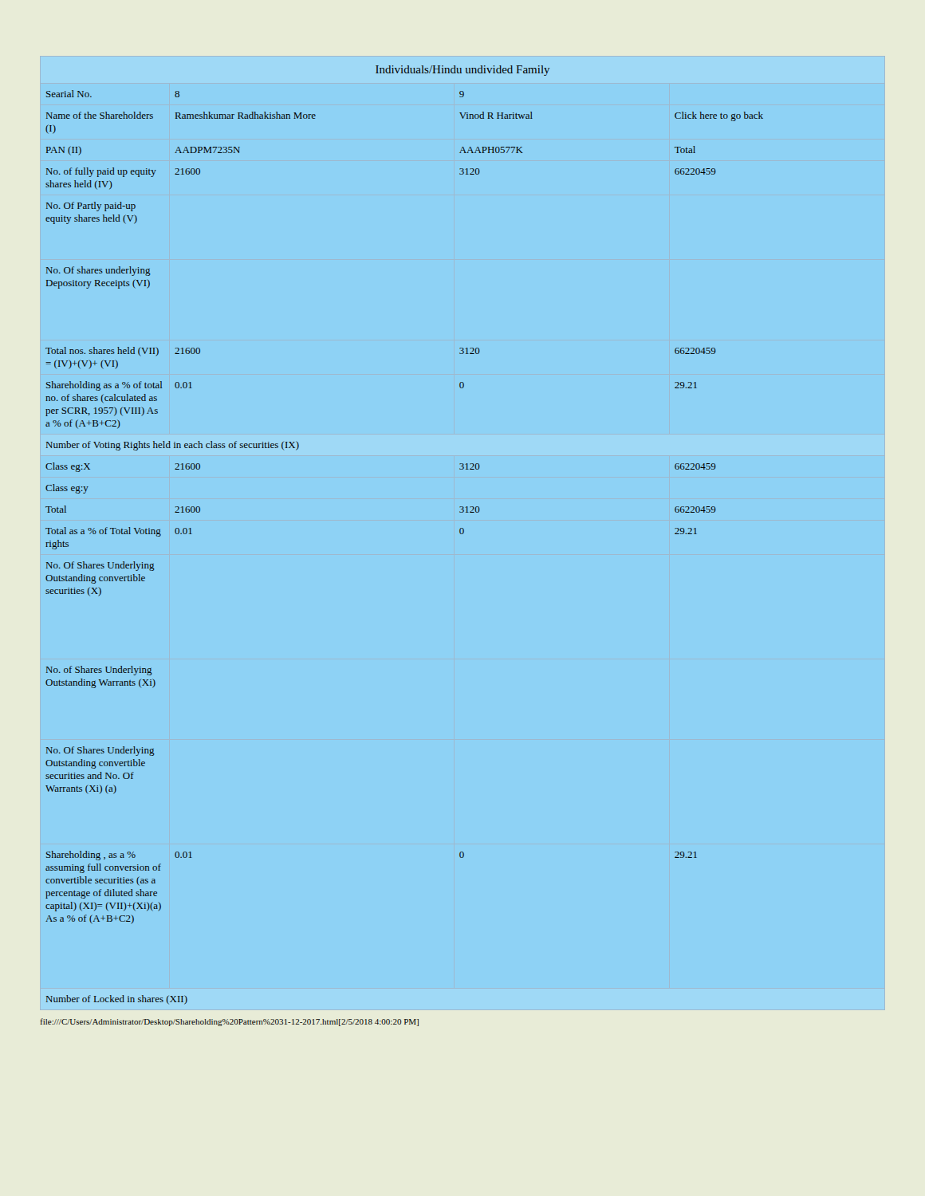| Individuals/Hindu undivided Family |
| Searial No. | 8 | 9 | |
| Name of the Shareholders (I) | Rameshkumar Radhakishan More | Vinod R Haritwal | Click here to go back |
| PAN (II) | AADPM7235N | AAAPH0577K | Total |
| No. of fully paid up equity shares held (IV) | 21600 | 3120 | 66220459 |
| No. Of Partly paid-up equity shares held (V) | | | |
| No. Of shares underlying Depository Receipts (VI) | | | |
| Total nos. shares held (VII) = (IV)+(V)+ (VI) | 21600 | 3120 | 66220459 |
| Shareholding as a % of total no. of shares (calculated as per SCRR, 1957) (VIII) As a % of (A+B+C2) | 0.01 | 0 | 29.21 |
| Number of Voting Rights held in each class of securities (IX) |
| Class eg:X | 21600 | 3120 | 66220459 |
| Class eg:y | | | |
| Total | 21600 | 3120 | 66220459 |
| Total as a % of Total Voting rights | 0.01 | 0 | 29.21 |
| No. Of Shares Underlying Outstanding convertible securities (X) | | | |
| No. of Shares Underlying Outstanding Warrants (Xi) | | | |
| No. Of Shares Underlying Outstanding convertible securities and No. Of Warrants (Xi) (a) | | | |
| Shareholding , as a % assuming full conversion of convertible securities (as a percentage of diluted share capital) (XI)= (VII)+(Xi)(a) As a % of (A+B+C2) | 0.01 | 0 | 29.21 |
| Number of Locked in shares (XII) |
file:///C/Users/Administrator/Desktop/Shareholding%20Pattern%2031-12-2017.html[2/5/2018 4:00:20 PM]